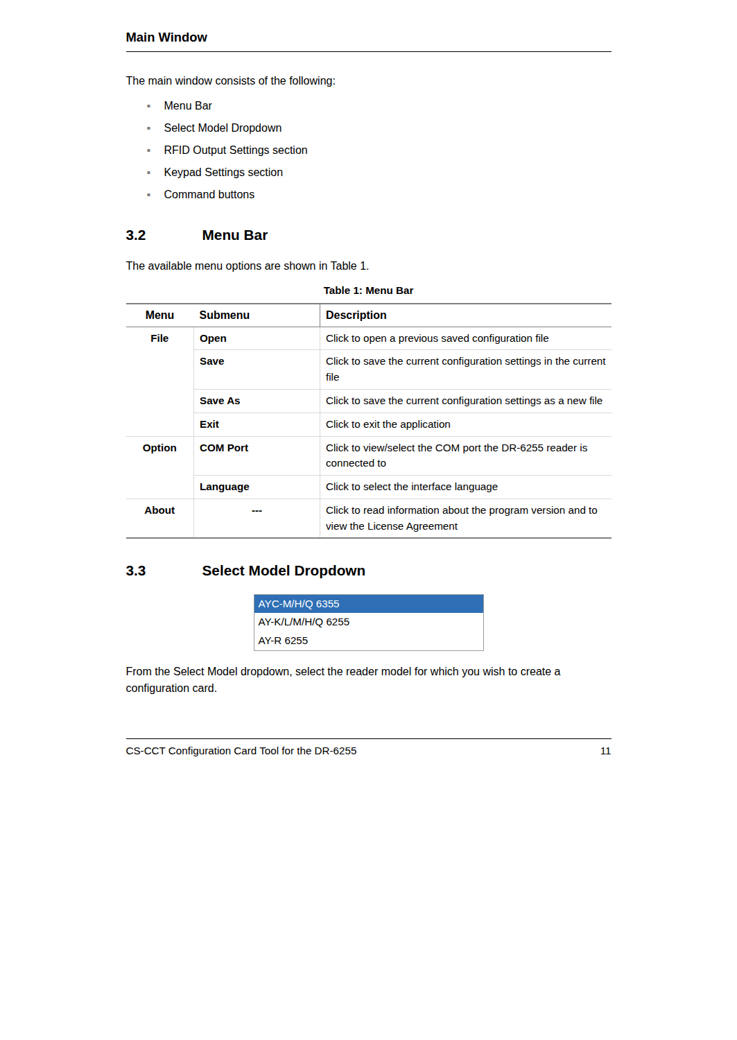Main Window
The main window consists of the following:
Menu Bar
Select Model Dropdown
RFID Output Settings section
Keypad Settings section
Command buttons
3.2 Menu Bar
The available menu options are shown in Table 1.
Table 1: Menu Bar
| Menu | Submenu | Description |
| --- | --- | --- |
| File | Open | Click to open a previous saved configuration file |
| Save | Click to save the current configuration settings in the current file |
| Save As | Click to save the current configuration settings as a new file |
| Exit | Click to exit the application |
| Option | COM Port | Click to view/select the COM port the DR-6255 reader is connected to |
| Language | Click to select the interface language |
| About | --- | Click to read information about the program version and to view the License Agreement |
3.3 Select Model Dropdown
AYC-M/H/Q 6355
AY-K/L/M/H/Q 6255
AY-R 6255
From the Select Model dropdown, select the reader model for which you wish to create a configuration card.
CS-CCT Configuration Card Tool for the DR-6255 11